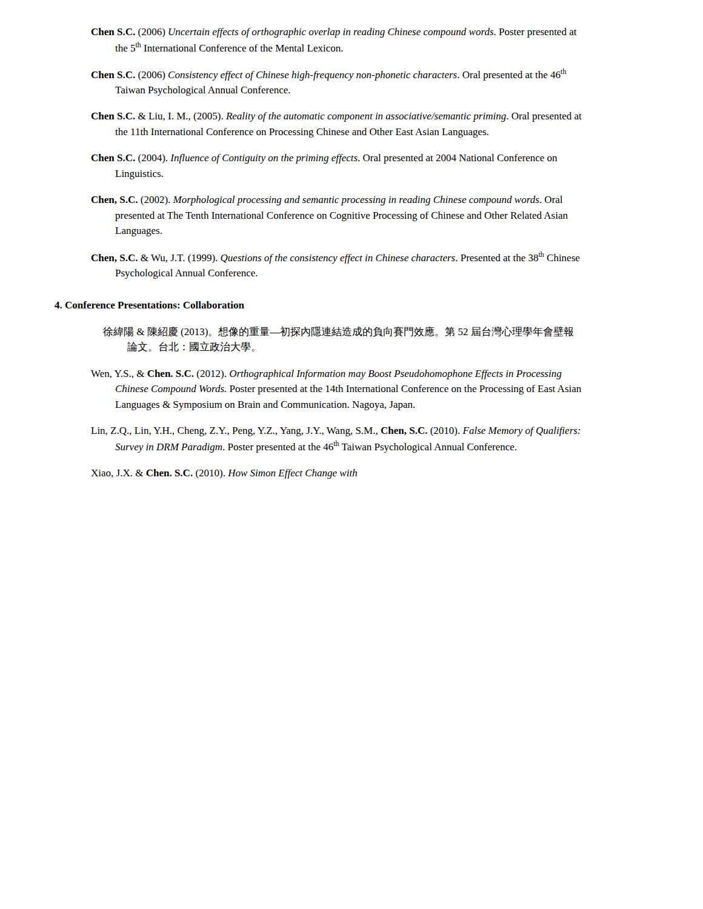Chen S.C. (2006) Uncertain effects of orthographic overlap in reading Chinese compound words. Poster presented at the 5th International Conference of the Mental Lexicon.
Chen S.C. (2006) Consistency effect of Chinese high-frequency non-phonetic characters. Oral presented at the 46th Taiwan Psychological Annual Conference.
Chen S.C. & Liu, I. M., (2005). Reality of the automatic component in associative/semantic priming. Oral presented at the 11th International Conference on Processing Chinese and Other East Asian Languages.
Chen S.C. (2004). Influence of Contiguity on the priming effects. Oral presented at 2004 National Conference on Linguistics.
Chen, S.C. (2002). Morphological processing and semantic processing in reading Chinese compound words. Oral presented at The Tenth International Conference on Cognitive Processing of Chinese and Other Related Asian Languages.
Chen, S.C. & Wu, J.T. (1999). Questions of the consistency effect in Chinese characters. Presented at the 38th Chinese Psychological Annual Conference.
4. Conference Presentations: Collaboration
徐緯陽 & 陳紹慶 (2013)。想像的重量—初探內隱連結造成的負向賽門效應。第 52 屆台灣心理學年會壁報論文。台北：國立政治大學。
Wen, Y.S., & Chen. S.C. (2012). Orthographical Information may Boost Pseudohomophone Effects in Processing Chinese Compound Words. Poster presented at the 14th International Conference on the Processing of East Asian Languages & Symposium on Brain and Communication. Nagoya, Japan.
Lin, Z.Q., Lin, Y.H., Cheng, Z.Y., Peng, Y.Z., Yang, J.Y., Wang, S.M., Chen, S.C. (2010). False Memory of Qualifiers: Survey in DRM Paradigm. Poster presented at the 46th Taiwan Psychological Annual Conference.
Xiao, J.X. & Chen. S.C. (2010). How Simon Effect Change with